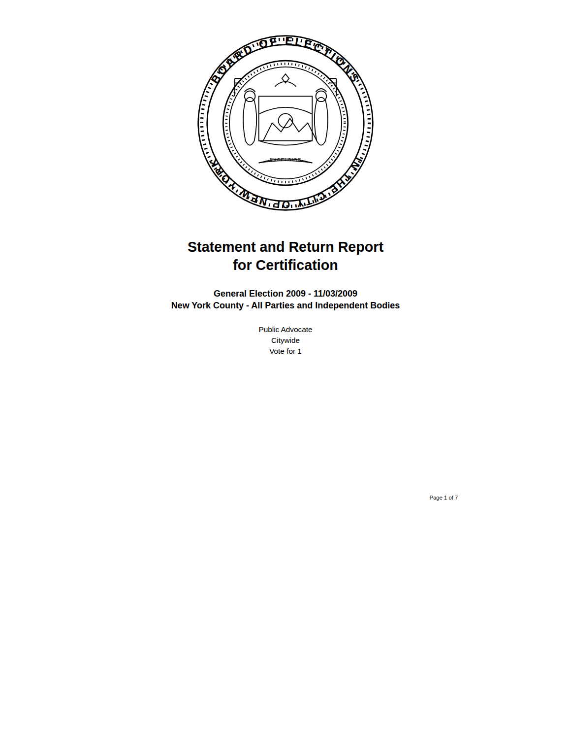Statement and Return Report
for Certification
General Election 2009 - 11/03/2009
New York County - All Parties and Independent Bodies
Public Advocate
Citywide
Vote for 1
Page 1 of 7